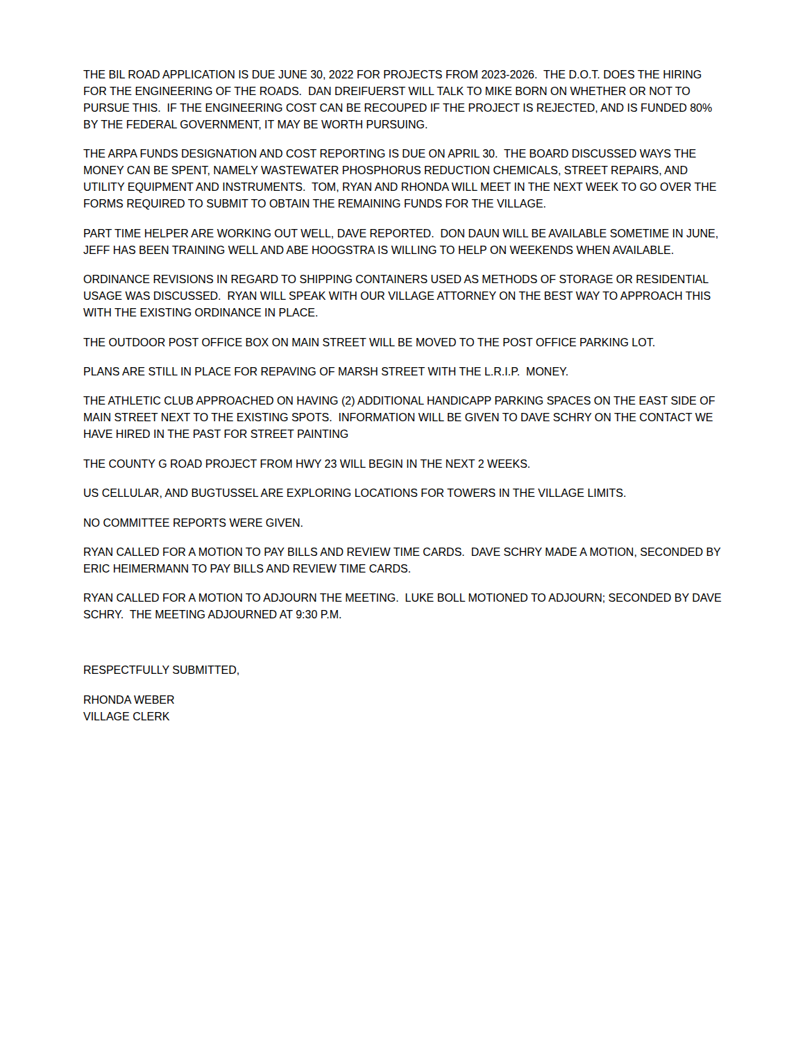THE BIL ROAD APPLICATION IS DUE JUNE 30, 2022 FOR PROJECTS FROM 2023-2026. THE D.O.T. DOES THE HIRING FOR THE ENGINEERING OF THE ROADS. DAN DREIFUERST WILL TALK TO MIKE BORN ON WHETHER OR NOT TO PURSUE THIS. IF THE ENGINEERING COST CAN BE RECOUPED IF THE PROJECT IS REJECTED, AND IS FUNDED 80% BY THE FEDERAL GOVERNMENT, IT MAY BE WORTH PURSUING.
THE ARPA FUNDS DESIGNATION AND COST REPORTING IS DUE ON APRIL 30. THE BOARD DISCUSSED WAYS THE MONEY CAN BE SPENT, NAMELY WASTEWATER PHOSPHORUS REDUCTION CHEMICALS, STREET REPAIRS, AND UTILITY EQUIPMENT AND INSTRUMENTS. TOM, RYAN AND RHONDA WILL MEET IN THE NEXT WEEK TO GO OVER THE FORMS REQUIRED TO SUBMIT TO OBTAIN THE REMAINING FUNDS FOR THE VILLAGE.
PART TIME HELPER ARE WORKING OUT WELL, DAVE REPORTED. DON DAUN WILL BE AVAILABLE SOMETIME IN JUNE, JEFF HAS BEEN TRAINING WELL AND ABE HOOGSTRA IS WILLING TO HELP ON WEEKENDS WHEN AVAILABLE.
ORDINANCE REVISIONS IN REGARD TO SHIPPING CONTAINERS USED AS METHODS OF STORAGE OR RESIDENTIAL USAGE WAS DISCUSSED. RYAN WILL SPEAK WITH OUR VILLAGE ATTORNEY ON THE BEST WAY TO APPROACH THIS WITH THE EXISTING ORDINANCE IN PLACE.
THE OUTDOOR POST OFFICE BOX ON MAIN STREET WILL BE MOVED TO THE POST OFFICE PARKING LOT.
PLANS ARE STILL IN PLACE FOR REPAVING OF MARSH STREET WITH THE L.R.I.P. MONEY.
THE ATHLETIC CLUB APPROACHED ON HAVING (2) ADDITIONAL HANDICAPP PARKING SPACES ON THE EAST SIDE OF MAIN STREET NEXT TO THE EXISTING SPOTS. INFORMATION WILL BE GIVEN TO DAVE SCHRY ON THE CONTACT WE HAVE HIRED IN THE PAST FOR STREET PAINTING
THE COUNTY G ROAD PROJECT FROM HWY 23 WILL BEGIN IN THE NEXT 2 WEEKS.
US CELLULAR, AND BUGTUSSEL ARE EXPLORING LOCATIONS FOR TOWERS IN THE VILLAGE LIMITS.
NO COMMITTEE REPORTS WERE GIVEN.
RYAN CALLED FOR A MOTION TO PAY BILLS AND REVIEW TIME CARDS. DAVE SCHRY MADE A MOTION, SECONDED BY ERIC HEIMERMANN TO PAY BILLS AND REVIEW TIME CARDS.
RYAN CALLED FOR A MOTION TO ADJOURN THE MEETING. LUKE BOLL MOTIONED TO ADJOURN; SECONDED BY DAVE SCHRY. THE MEETING ADJOURNED AT 9:30 P.M.
RESPECTFULLY SUBMITTED,
RHONDA WEBER
VILLAGE CLERK